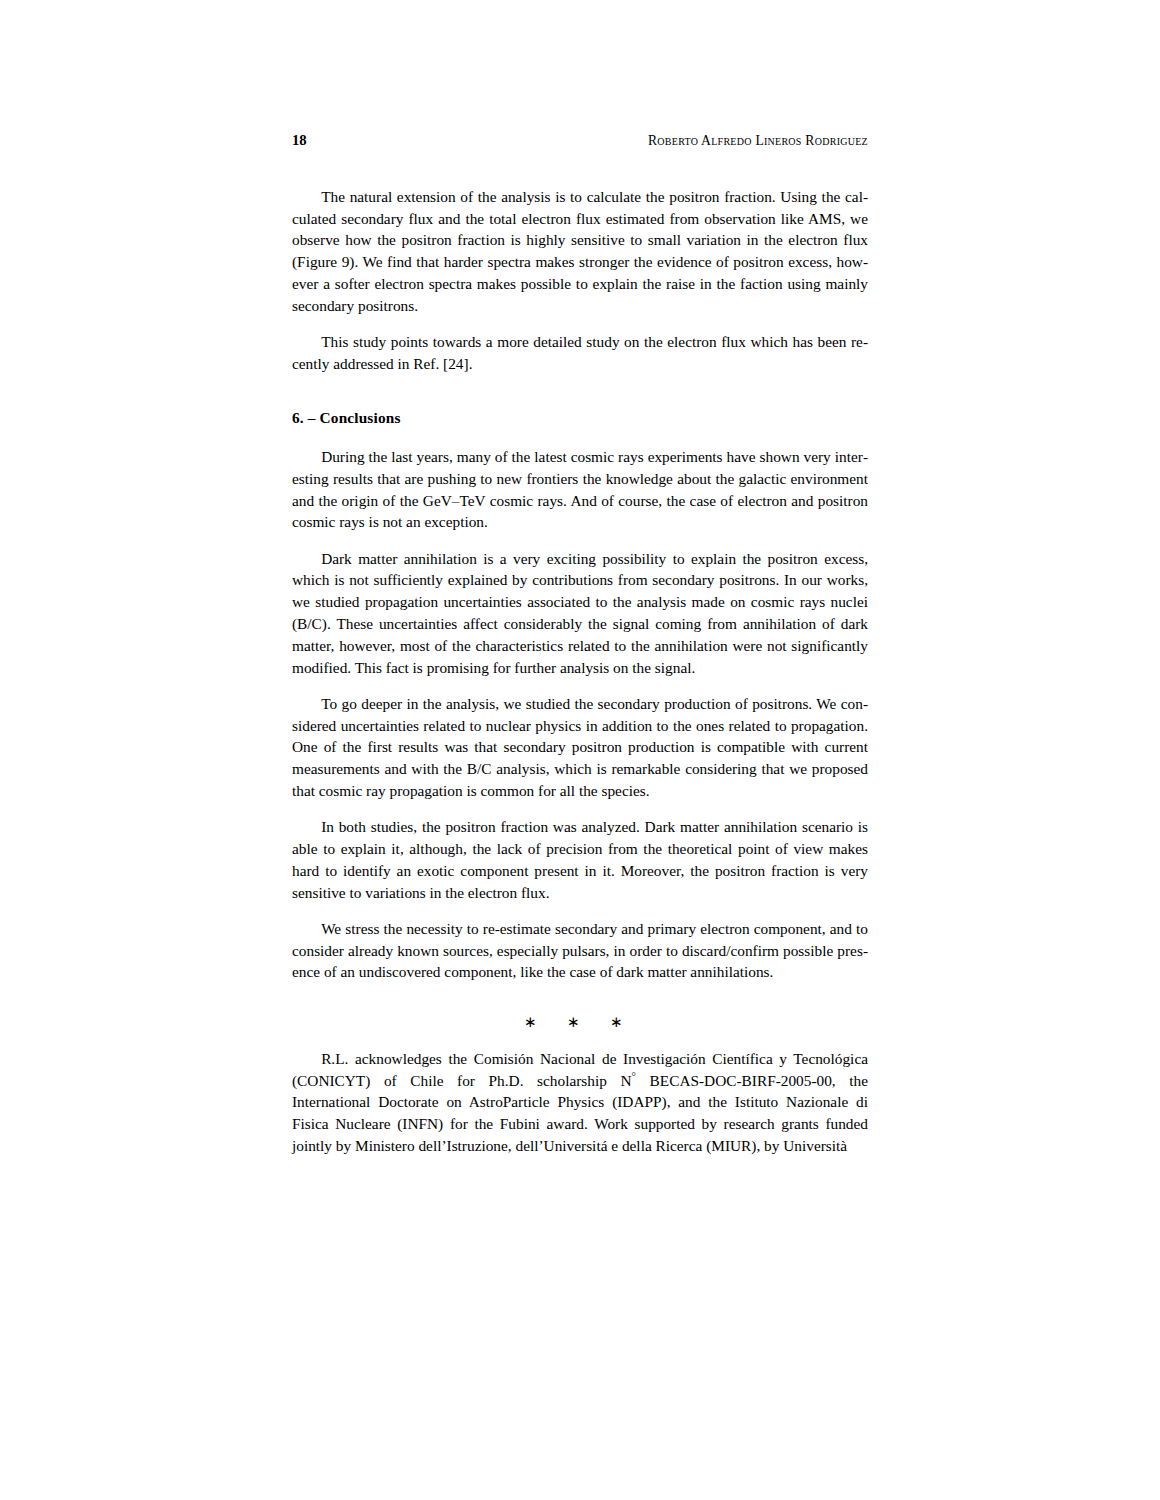18 Roberto Alfredo Lineros Rodriguez
The natural extension of the analysis is to calculate the positron fraction. Using the calculated secondary flux and the total electron flux estimated from observation like AMS, we observe how the positron fraction is highly sensitive to small variation in the electron flux (Figure 9). We find that harder spectra makes stronger the evidence of positron excess, however a softer electron spectra makes possible to explain the raise in the faction using mainly secondary positrons.
This study points towards a more detailed study on the electron flux which has been recently addressed in Ref. [24].
6. – Conclusions
During the last years, many of the latest cosmic rays experiments have shown very interesting results that are pushing to new frontiers the knowledge about the galactic environment and the origin of the GeV–TeV cosmic rays. And of course, the case of electron and positron cosmic rays is not an exception.
Dark matter annihilation is a very exciting possibility to explain the positron excess, which is not sufficiently explained by contributions from secondary positrons. In our works, we studied propagation uncertainties associated to the analysis made on cosmic rays nuclei (B/C). These uncertainties affect considerably the signal coming from annihilation of dark matter, however, most of the characteristics related to the annihilation were not significantly modified. This fact is promising for further analysis on the signal.
To go deeper in the analysis, we studied the secondary production of positrons. We considered uncertainties related to nuclear physics in addition to the ones related to propagation. One of the first results was that secondary positron production is compatible with current measurements and with the B/C analysis, which is remarkable considering that we proposed that cosmic ray propagation is common for all the species.
In both studies, the positron fraction was analyzed. Dark matter annihilation scenario is able to explain it, although, the lack of precision from the theoretical point of view makes hard to identify an exotic component present in it. Moreover, the positron fraction is very sensitive to variations in the electron flux.
We stress the necessity to re-estimate secondary and primary electron component, and to consider already known sources, especially pulsars, in order to discard/confirm possible presence of an undiscovered component, like the case of dark matter annihilations.
∗ ∗ ∗
R.L. acknowledges the Comisión Nacional de Investigación Científica y Tecnológica (CONICYT) of Chile for Ph.D. scholarship N° BECAS-DOC-BIRF-2005-00, the International Doctorate on AstroParticle Physics (IDAPP), and the Istituto Nazionale di Fisica Nucleare (INFN) for the Fubini award. Work supported by research grants funded jointly by Ministero dell’Istruzione, dell’Universitá e della Ricerca (MIUR), by Università